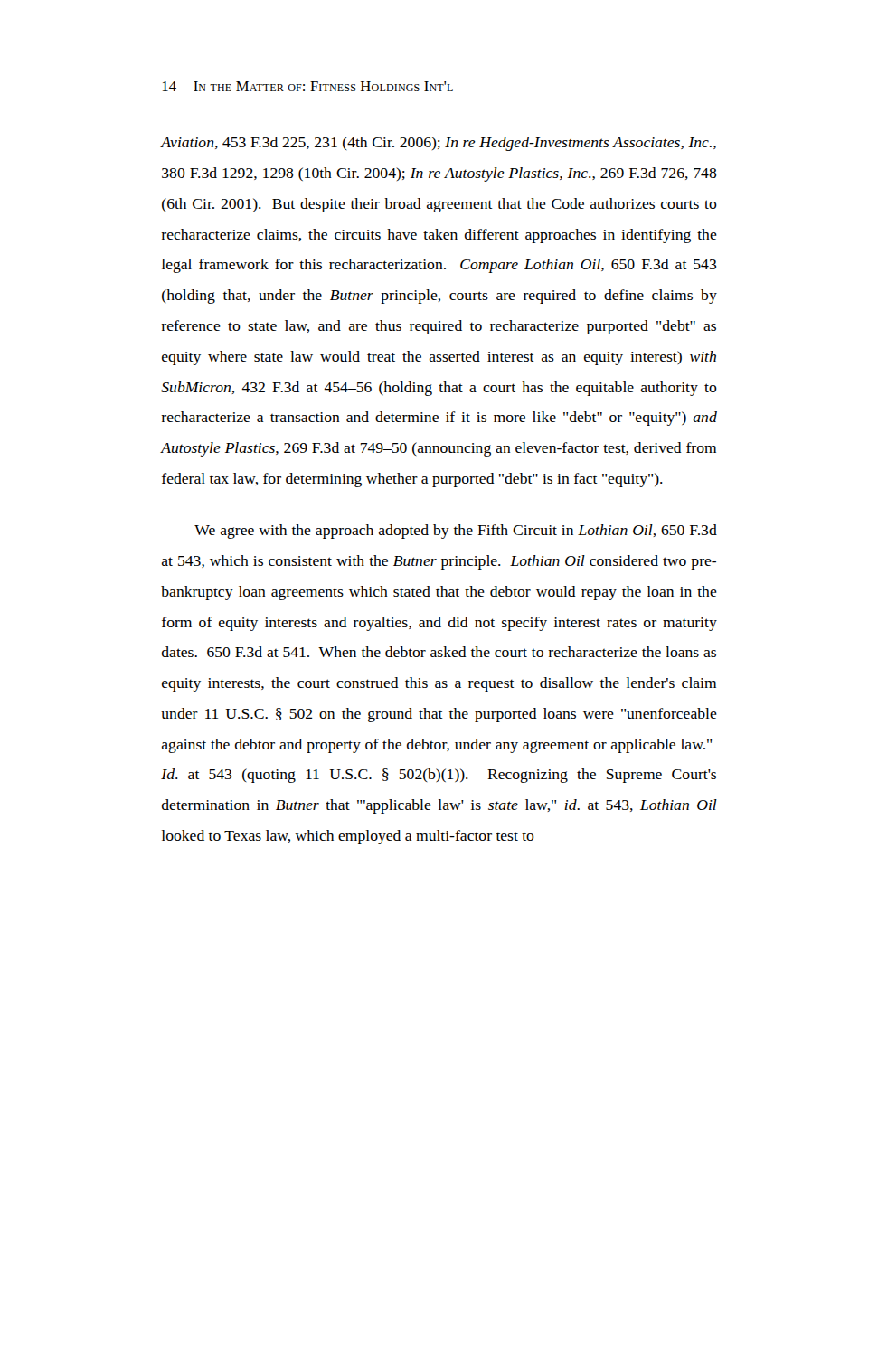14 In the Matter of: Fitness Holdings Int'l
Aviation, 453 F.3d 225, 231 (4th Cir. 2006); In re Hedged-Investments Associates, Inc., 380 F.3d 1292, 1298 (10th Cir. 2004); In re Autostyle Plastics, Inc., 269 F.3d 726, 748 (6th Cir. 2001). But despite their broad agreement that the Code authorizes courts to recharacterize claims, the circuits have taken different approaches in identifying the legal framework for this recharacterization. Compare Lothian Oil, 650 F.3d at 543 (holding that, under the Butner principle, courts are required to define claims by reference to state law, and are thus required to recharacterize purported "debt" as equity where state law would treat the asserted interest as an equity interest) with SubMicron, 432 F.3d at 454–56 (holding that a court has the equitable authority to recharacterize a transaction and determine if it is more like "debt" or "equity") and Autostyle Plastics, 269 F.3d at 749–50 (announcing an eleven-factor test, derived from federal tax law, for determining whether a purported "debt" is in fact "equity").
We agree with the approach adopted by the Fifth Circuit in Lothian Oil, 650 F.3d at 543, which is consistent with the Butner principle. Lothian Oil considered two pre-bankruptcy loan agreements which stated that the debtor would repay the loan in the form of equity interests and royalties, and did not specify interest rates or maturity dates. 650 F.3d at 541. When the debtor asked the court to recharacterize the loans as equity interests, the court construed this as a request to disallow the lender's claim under 11 U.S.C. § 502 on the ground that the purported loans were "unenforceable against the debtor and property of the debtor, under any agreement or applicable law." Id. at 543 (quoting 11 U.S.C. § 502(b)(1)). Recognizing the Supreme Court's determination in Butner that "'applicable law' is state law," id. at 543, Lothian Oil looked to Texas law, which employed a multi-factor test to